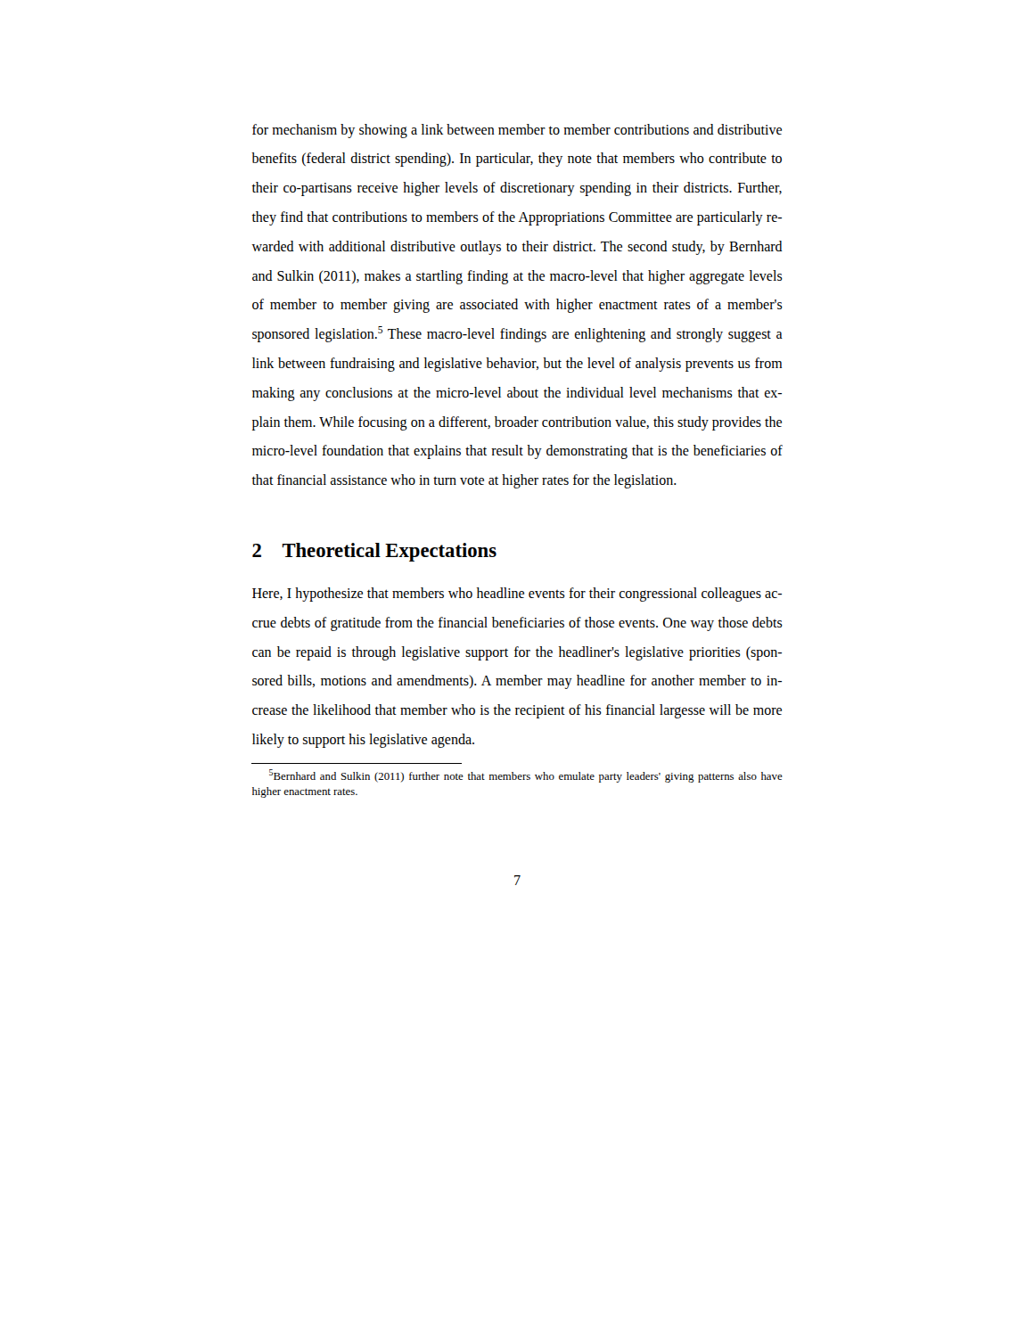for mechanism by showing a link between member to member contributions and distributive benefits (federal district spending). In particular, they note that members who contribute to their co-partisans receive higher levels of discretionary spending in their districts. Further, they find that contributions to members of the Appropriations Committee are particularly rewarded with additional distributive outlays to their district. The second study, by Bernhard and Sulkin (2011), makes a startling finding at the macro-level that higher aggregate levels of member to member giving are associated with higher enactment rates of a member's sponsored legislation.5 These macro-level findings are enlightening and strongly suggest a link between fundraising and legislative behavior, but the level of analysis prevents us from making any conclusions at the micro-level about the individual level mechanisms that explain them. While focusing on a different, broader contribution value, this study provides the micro-level foundation that explains that result by demonstrating that is the beneficiaries of that financial assistance who in turn vote at higher rates for the legislation.
2 Theoretical Expectations
Here, I hypothesize that members who headline events for their congressional colleagues accrue debts of gratitude from the financial beneficiaries of those events. One way those debts can be repaid is through legislative support for the headliner's legislative priorities (sponsored bills, motions and amendments). A member may headline for another member to increase the likelihood that member who is the recipient of his financial largesse will be more likely to support his legislative agenda.
5Bernhard and Sulkin (2011) further note that members who emulate party leaders' giving patterns also have higher enactment rates.
7